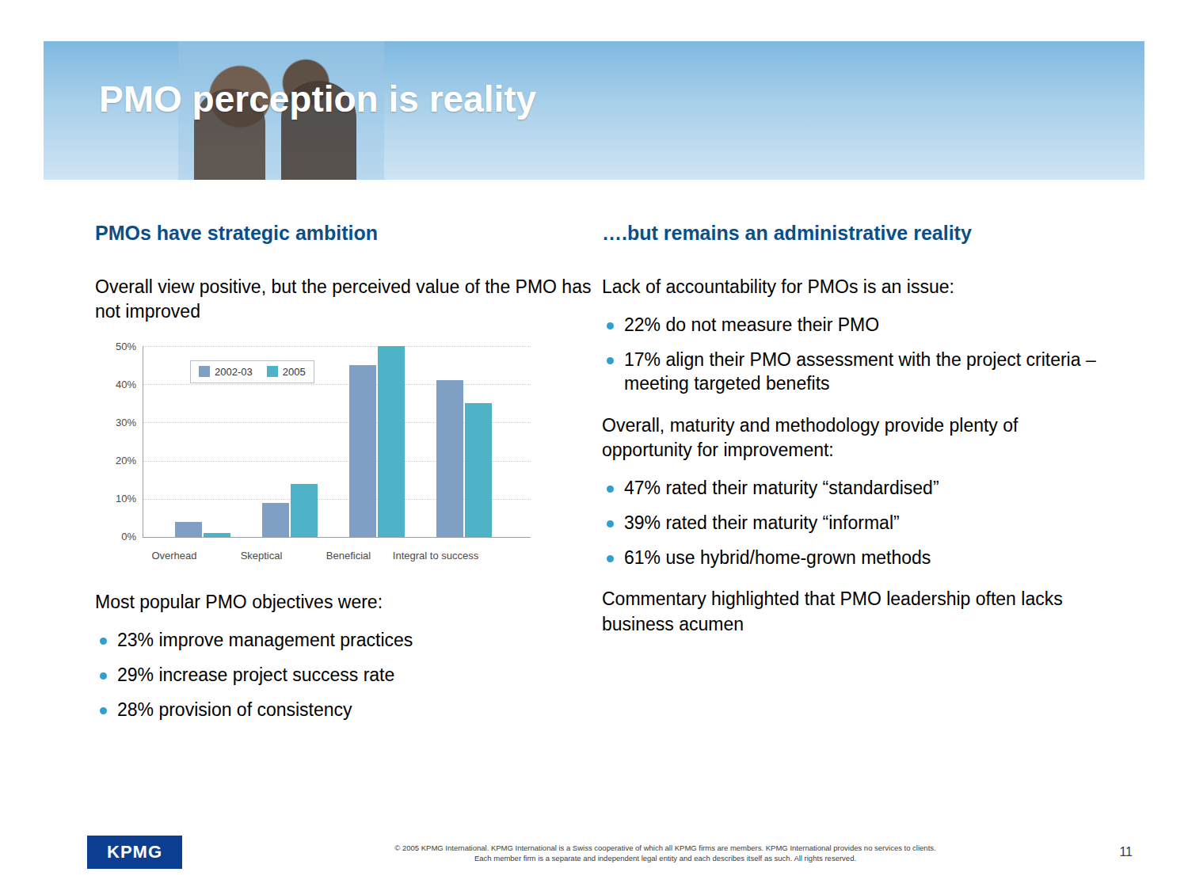PMO perception is reality
PMOs have strategic ambition
Overall view positive, but the perceived value of the PMO has not improved
50%
40%
30%
20%
10%
0%
Overhead
Skeptical
Beneficial
Integral to success
2002-03 2005
Most popular PMO objectives were:
23% improve management practices
29% increase project success rate
28% provision of consistency
….but remains an administrative reality
Lack of accountability for PMOs is an issue:
22% do not measure their PMO
17% align their PMO assessment with the project criteria – meeting targeted benefits
Overall, maturity and methodology provide plenty of opportunity for improvement:
47% rated their maturity “standardised”
39% rated their maturity “informal”
61% use hybrid/home-grown methods
Commentary highlighted that PMO leadership often lacks business acumen
KPMG
© 2005 KPMG International. KPMG International is a Swiss cooperative of which all KPMG firms are members. KPMG International provides no services to clients.
Each member firm is a separate and independent legal entity and each describes itself as such. All rights reserved.
11